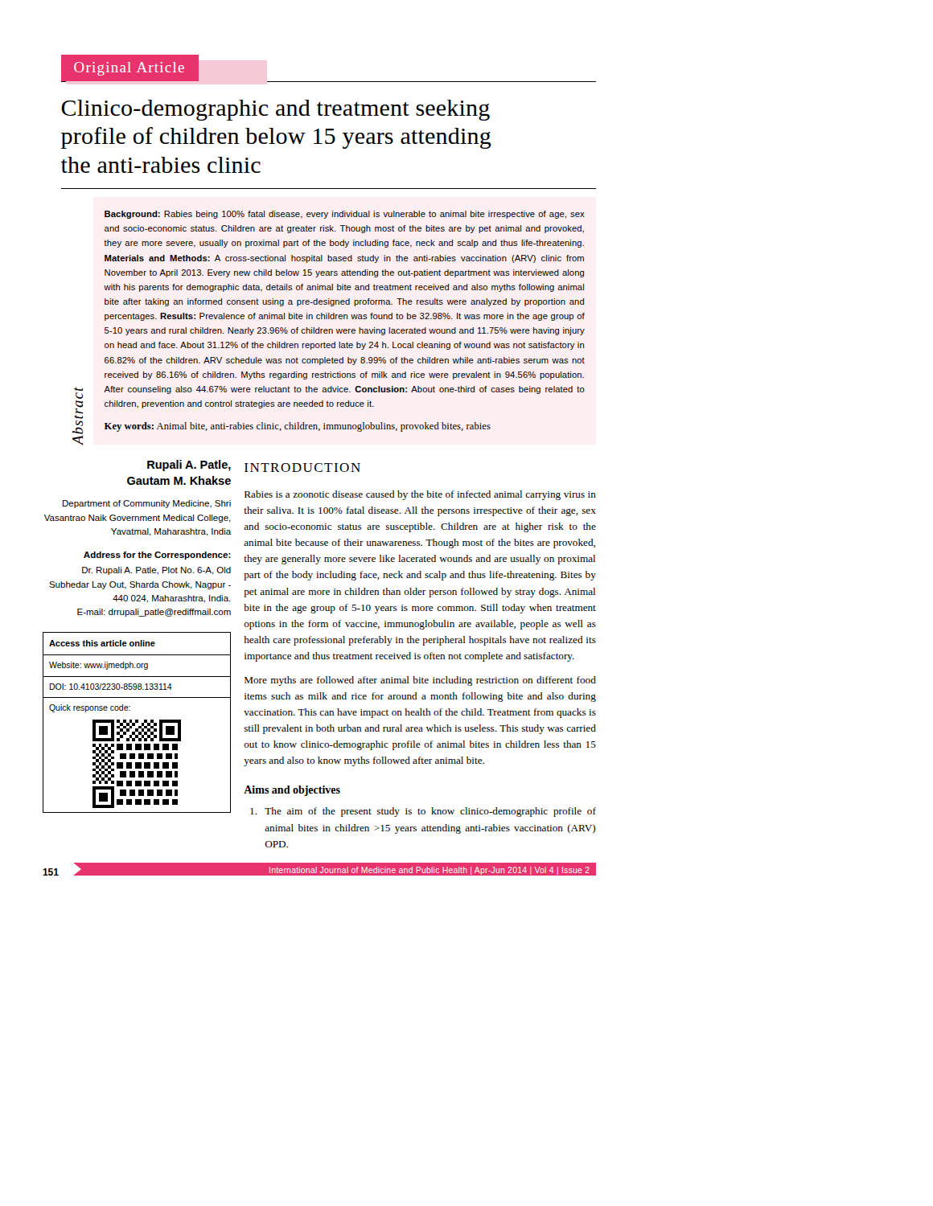Original Article
Clinico-demographic and treatment seeking
profile of children below 15 years attending
the anti-rabies clinic
Abstract
Background: Rabies being 100% fatal disease, every individual is vulnerable to animal bite irrespective of age, sex and socio-economic status. Children are at greater risk. Though most of the bites are by pet animal and provoked, they are more severe, usually on proximal part of the body including face, neck and scalp and thus life-threatening. Materials and Methods: A cross-sectional hospital based study in the anti-rabies vaccination (ARV) clinic from November to April 2013. Every new child below 15 years attending the out-patient department was interviewed along with his parents for demographic data, details of animal bite and treatment received and also myths following animal bite after taking an informed consent using a pre-designed proforma. The results were analyzed by proportion and percentages. Results: Prevalence of animal bite in children was found to be 32.98%. It was more in the age group of 5-10 years and rural children. Nearly 23.96% of children were having lacerated wound and 11.75% were having injury on head and face. About 31.12% of the children reported late by 24 h. Local cleaning of wound was not satisfactory in 66.82% of the children. ARV schedule was not completed by 8.99% of the children while anti-rabies serum was not received by 86.16% of children. Myths regarding restrictions of milk and rice were prevalent in 94.56% population. After counseling also 44.67% were reluctant to the advice. Conclusion: About one-third of cases being related to children, prevention and control strategies are needed to reduce it.
Key words: Animal bite, anti-rabies clinic, children, immunoglobulins, provoked bites, rabies
Rupali A. Patle,
Gautam M. Khakse
Department of Community Medicine, Shri Vasantrao Naik Government Medical College, Yavatmal, Maharashtra, India
Address for the Correspondence:
Dr. Rupali A. Patle, Plot No. 6-A, Old Subhedar Lay Out, Sharda Chowk, Nagpur - 440 024, Maharashtra, India.
E-mail: drrupali_patle@rediffmail.com
Access this article online
Website: www.ijmedph.org
DOI: 10.4103/2230-8598.133114
Quick response code:
INTRODUCTION
Rabies is a zoonotic disease caused by the bite of infected animal carrying virus in their saliva. It is 100% fatal disease. All the persons irrespective of their age, sex and socio-economic status are susceptible. Children are at higher risk to the animal bite because of their unawareness. Though most of the bites are provoked, they are generally more severe like lacerated wounds and are usually on proximal part of the body including face, neck and scalp and thus life-threatening. Bites by pet animal are more in children than older person followed by stray dogs. Animal bite in the age group of 5-10 years is more common. Still today when treatment options in the form of vaccine, immunoglobulin are available, people as well as health care professional preferably in the peripheral hospitals have not realized its importance and thus treatment received is often not complete and satisfactory.
More myths are followed after animal bite including restriction on different food items such as milk and rice for around a month following bite and also during vaccination. This can have impact on health of the child. Treatment from quacks is still prevalent in both urban and rural area which is useless. This study was carried out to know clinico-demographic profile of animal bites in children less than 15 years and also to know myths followed after animal bite.
Aims and objectives
The aim of the present study is to know clinico-demographic profile of animal bites in children >15 years attending anti-rabies vaccination (ARV) OPD.
151
International Journal of Medicine and Public Health | Apr-Jun 2014 | Vol 4 | Issue 2